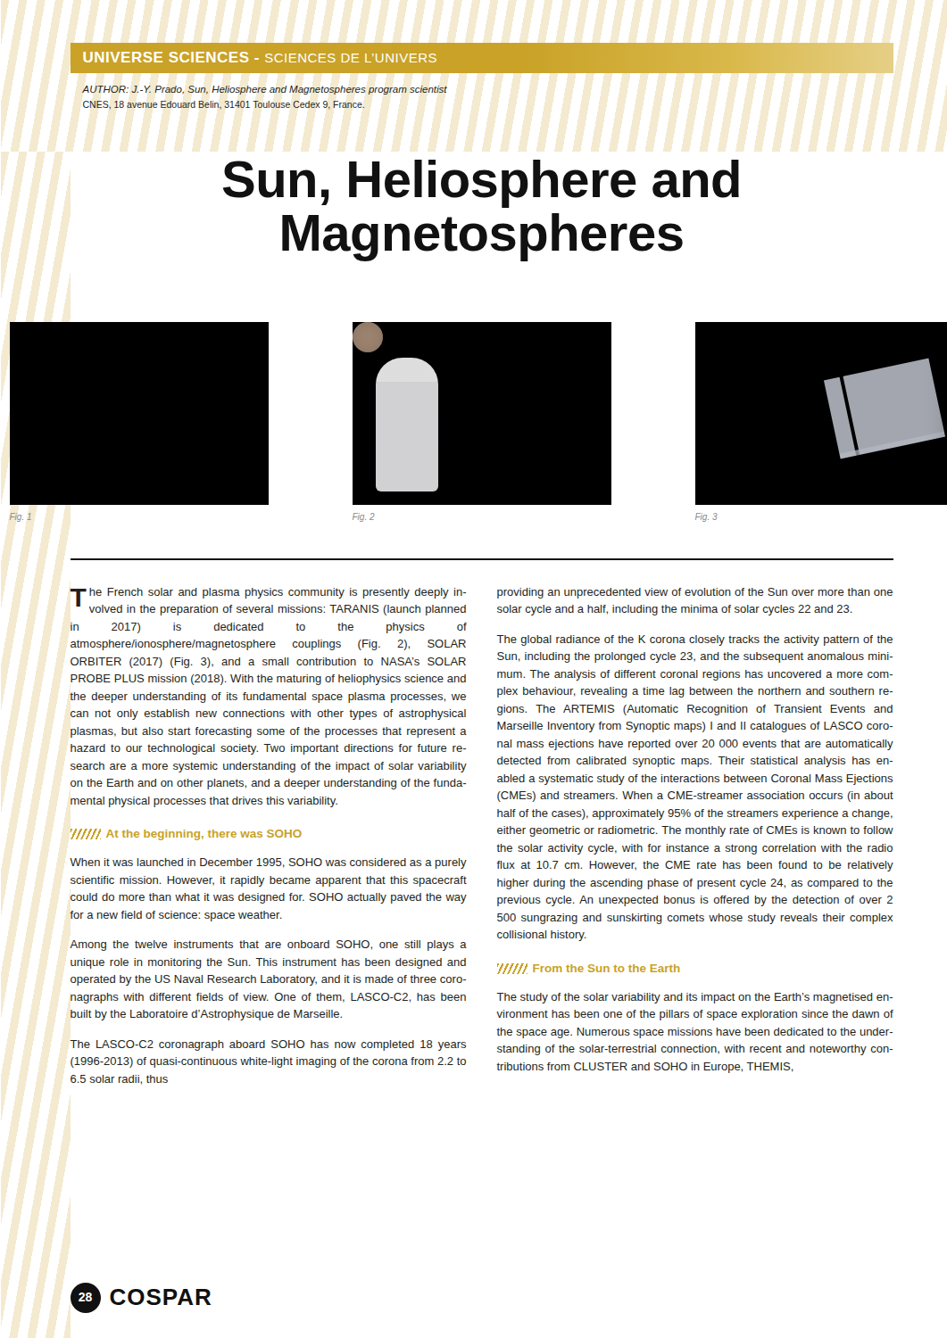UNIVERSE SCIENCES - SCIENCES DE L’UNIVERS
AUTHOR: J.-Y. Prado, Sun, Heliosphere and Magnetospheres program scientist
CNES, 18 avenue Edouard Belin, 31401 Toulouse Cedex 9, France.
Sun, Heliosphere and Magnetospheres
Fig. 1
Fig. 2
Fig. 3
The French solar and plasma physics community is presently deeply involved in the preparation of several missions: TARANIS (launch planned in 2017) is dedicated to the physics of atmosphere/ionosphere/magnetosphere couplings (Fig. 2), SOLAR ORBITER (2017) (Fig. 3), and a small contribution to NASA’s SOLAR PROBE PLUS mission (2018). With the maturing of heliophysics science and the deeper understanding of its fundamental space plasma processes, we can not only establish new connections with other types of astrophysical plasmas, but also start forecasting some of the processes that represent a hazard to our technological society. Two important directions for future research are a more systemic understanding of the impact of solar variability on the Earth and on other planets, and a deeper understanding of the fundamental physical processes that drives this variability.
At the beginning, there was SOHO
When it was launched in December 1995, SOHO was considered as a purely scientific mission. However, it rapidly became apparent that this spacecraft could do more than what it was designed for. SOHO actually paved the way for a new field of science: space weather.
Among the twelve instruments that are onboard SOHO, one still plays a unique role in monitoring the Sun. This instrument has been designed and operated by the US Naval Research Laboratory, and it is made of three coronagraphs with different fields of view. One of them, LASCO-C2, has been built by the Laboratoire d’Astrophysique de Marseille.
The LASCO-C2 coronagraph aboard SOHO has now completed 18 years (1996-2013) of quasi-continuous white-light imaging of the corona from 2.2 to 6.5 solar radii, thus
providing an unprecedented view of evolution of the Sun over more than one solar cycle and a half, including the minima of solar cycles 22 and 23.
The global radiance of the K corona closely tracks the activity pattern of the Sun, including the prolonged cycle 23, and the subsequent anomalous minimum. The analysis of different coronal regions has uncovered a more complex behaviour, revealing a time lag between the northern and southern regions. The ARTEMIS (Automatic Recognition of Transient Events and Marseille Inventory from Synoptic maps) I and II catalogues of LASCO coronal mass ejections have reported over 20 000 events that are automatically detected from calibrated synoptic maps. Their statistical analysis has enabled a systematic study of the interactions between Coronal Mass Ejections (CMEs) and streamers. When a CME-streamer association occurs (in about half of the cases), approximately 95% of the streamers experience a change, either geometric or radiometric. The monthly rate of CMEs is known to follow the solar activity cycle, with for instance a strong correlation with the radio flux at 10.7 cm. However, the CME rate has been found to be relatively higher during the ascending phase of present cycle 24, as compared to the previous cycle. An unexpected bonus is offered by the detection of over 2 500 sungrazing and sunskirting comets whose study reveals their complex collisional history.
From the Sun to the Earth
The study of the solar variability and its impact on the Earth’s magnetised environment has been one of the pillars of space exploration since the dawn of the space age. Numerous space missions have been dedicated to the understanding of the solar-terrestrial connection, with recent and noteworthy contributions from CLUSTER and SOHO in Europe, THEMIS,
28
COSPAR